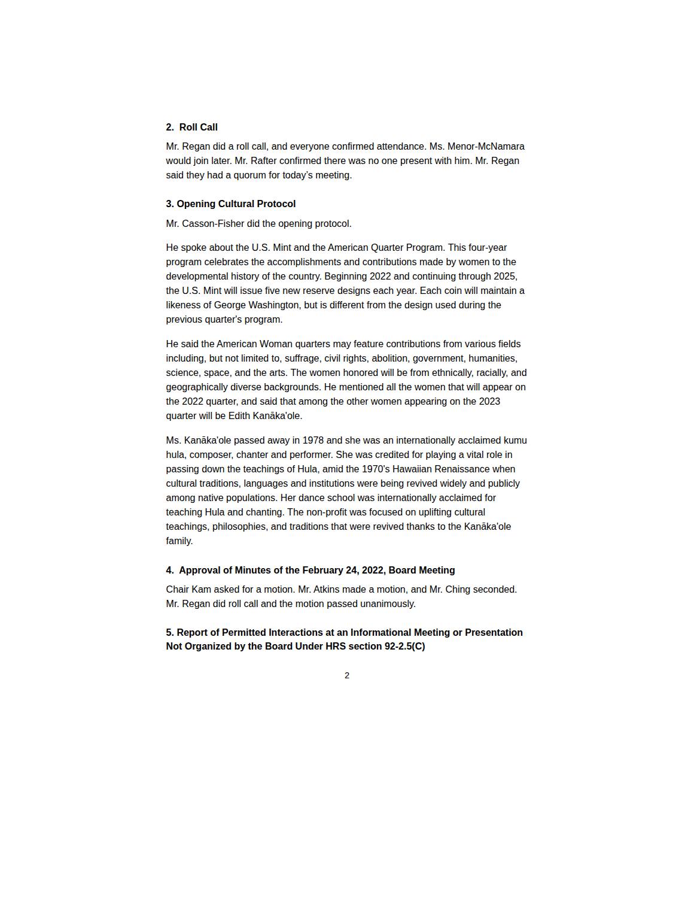2. Roll Call
Mr. Regan did a roll call, and everyone confirmed attendance. Ms. Menor-McNamara would join later. Mr. Rafter confirmed there was no one present with him. Mr. Regan said they had a quorum for today’s meeting.
3. Opening Cultural Protocol
Mr. Casson-Fisher did the opening protocol.
He spoke about the U.S. Mint and the American Quarter Program. This four-year program celebrates the accomplishments and contributions made by women to the developmental history of the country. Beginning 2022 and continuing through 2025, the U.S. Mint will issue five new reserve designs each year. Each coin will maintain a likeness of George Washington, but is different from the design used during the previous quarter's program.
He said the American Woman quarters may feature contributions from various fields including, but not limited to, suffrage, civil rights, abolition, government, humanities, science, space, and the arts. The women honored will be from ethnically, racially, and geographically diverse backgrounds. He mentioned all the women that will appear on the 2022 quarter, and said that among the other women appearing on the 2023 quarter will be Edith Kanāka'ole.
Ms. Kanāka'ole passed away in 1978 and she was an internationally acclaimed kumu hula, composer, chanter and performer. She was credited for playing a vital role in passing down the teachings of Hula, amid the 1970's Hawaiian Renaissance when cultural traditions, languages and institutions were being revived widely and publicly among native populations. Her dance school was internationally acclaimed for teaching Hula and chanting. The non-profit was focused on uplifting cultural teachings, philosophies, and traditions that were revived thanks to the Kanāka'ole family.
4. Approval of Minutes of the February 24, 2022, Board Meeting
Chair Kam asked for a motion. Mr. Atkins made a motion, and Mr. Ching seconded. Mr. Regan did roll call and the motion passed unanimously.
5. Report of Permitted Interactions at an Informational Meeting or Presentation Not Organized by the Board Under HRS section 92-2.5(C)
2